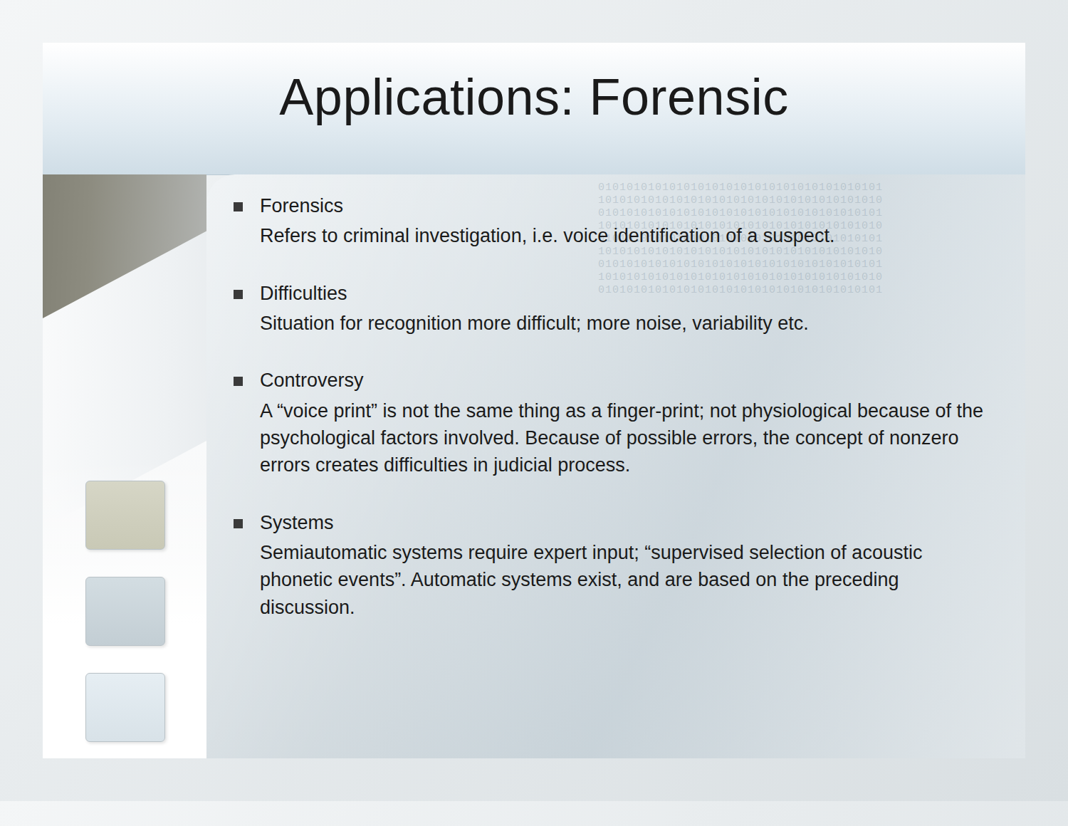Applications: Forensic
0101010101010101010101010101010101010101
1010101010101010101010101010101010101010
0101010101010101010101010101010101010101
1010101010101010101010101010101010101010
0101010101010101010101010101010101010101
1010101010101010101010101010101010101010
0101010101010101010101010101010101010101
1010101010101010101010101010101010101010
0101010101010101010101010101010101010101
Forensics Refers to criminal investigation, i.e. voice identification of a suspect.
Difficulties Situation for recognition more difficult; more noise, variability etc.
Controversy A “voice print” is not the same thing as a finger-print; not physiological because of the psychological factors involved. Because of possible errors, the concept of nonzero errors creates difficulties in judicial process.
Systems Semiautomatic systems require expert input; “supervised selection of acoustic phonetic events”. Automatic systems exist, and are based on the preceding discussion.